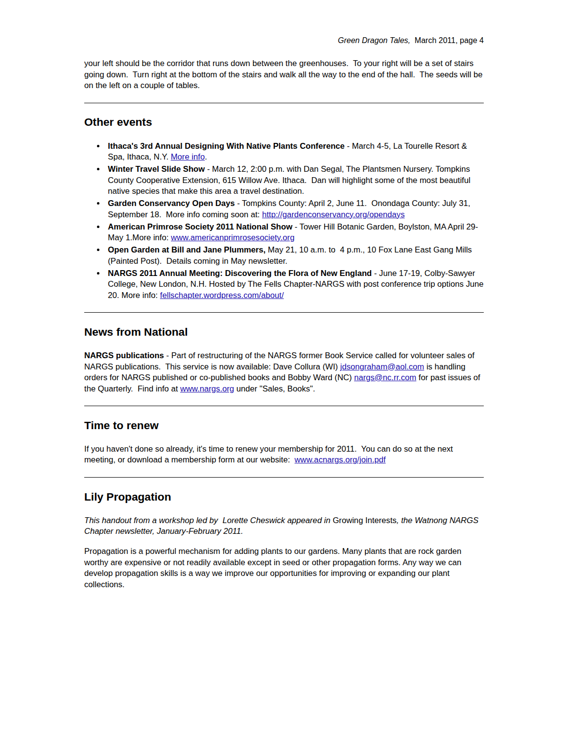Green Dragon Tales, March 2011, page 4
your left should be the corridor that runs down between the greenhouses. To your right will be a set of stairs going down. Turn right at the bottom of the stairs and walk all the way to the end of the hall. The seeds will be on the left on a couple of tables.
Other events
Ithaca's 3rd Annual Designing With Native Plants Conference - March 4-5, La Tourelle Resort & Spa, Ithaca, N.Y. More info.
Winter Travel Slide Show - March 12, 2:00 p.m. with Dan Segal, The Plantsmen Nursery. Tompkins County Cooperative Extension, 615 Willow Ave. Ithaca. Dan will highlight some of the most beautiful native species that make this area a travel destination.
Garden Conservancy Open Days - Tompkins County: April 2, June 11. Onondaga County: July 31, September 18. More info coming soon at: http://gardenconservancy.org/opendays
American Primrose Society 2011 National Show - Tower Hill Botanic Garden, Boylston, MA April 29-May 1.More info: www.americanprimrosesociety.org
Open Garden at Bill and Jane Plummers, May 21, 10 a.m. to 4 p.m., 10 Fox Lane East Gang Mills (Painted Post). Details coming in May newsletter.
NARGS 2011 Annual Meeting: Discovering the Flora of New England - June 17-19, Colby-Sawyer College, New London, N.H. Hosted by The Fells Chapter-NARGS with post conference trip options June 20. More info: fellschapter.wordpress.com/about/
News from National
NARGS publications - Part of restructuring of the NARGS former Book Service called for volunteer sales of NARGS publications. This service is now available: Dave Collura (WI) jdsongraham@aol.com is handling orders for NARGS published or co-published books and Bobby Ward (NC) nargs@nc.rr.com for past issues of the Quarterly. Find info at www.nargs.org under "Sales, Books".
Time to renew
If you haven't done so already, it's time to renew your membership for 2011. You can do so at the next meeting, or download a membership form at our website: www.acnargs.org/join.pdf
Lily Propagation
This handout from a workshop led by Lorette Cheswick appeared in Growing Interests, the Watnong NARGS Chapter newsletter, January-February 2011.
Propagation is a powerful mechanism for adding plants to our gardens. Many plants that are rock garden worthy are expensive or not readily available except in seed or other propagation forms. Any way we can develop propagation skills is a way we improve our opportunities for improving or expanding our plant collections.